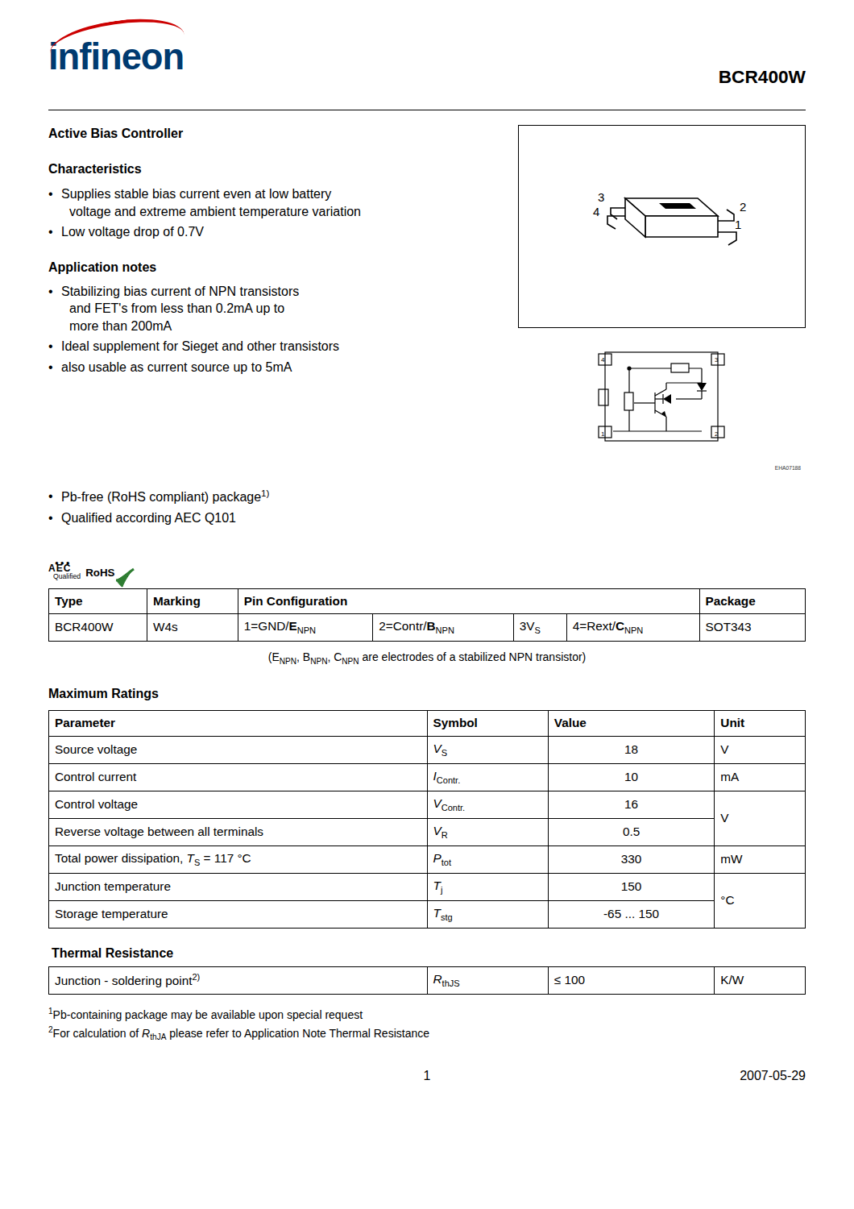infineon
BCR400W
Active Bias Controller
Characteristics
Supplies stable bias current even at low battery voltage and extreme ambient temperature variation
Low voltage drop of 0.7V
Application notes
Stabilizing bias current of NPN transistors and FET's from less than 0.2mA up to more than 200mA
Ideal supplement for Sieget and other transistors
also usable as current source up to 5mA
3 4 2 1
4 3 1 2
EHA07188
Pb-free (RoHS compliant) package1)
Qualified according AEC Q101
●●● AEC Qualified
RoHS
| Type | Marking | Pin Configuration | Package |
| --- | --- | --- | --- |
| BCR400W | W4s | 1=GND/ E NPN | 2=Contr/ B NPN | 3V S | 4=Rext/ C NPN | SOT343 |
(ENPN, BNPN, CNPN are electrodes of a stabilized NPN transistor)
Maximum Ratings
| Parameter | Symbol | Value | Unit |
| --- | --- | --- | --- |
| Source voltage | V S | 18 | V |
| Control current | I Contr. | 10 | mA |
| Control voltage | V Contr. | 16 | V |
| Reverse voltage between all terminals | V R | 0.5 |
| Total power dissipation, T S = 117 °C | P tot | 330 | mW |
| Junction temperature | T j | 150 | °C |
| Storage temperature | T stg | -65 ... 150 |
Thermal Resistance
| Junction - soldering point 2) | R thJS | ≤ 100 | K/W |
1Pb-containing package may be available upon special request
2For calculation of RthJA please refer to Application Note Thermal Resistance
1 2007-05-29